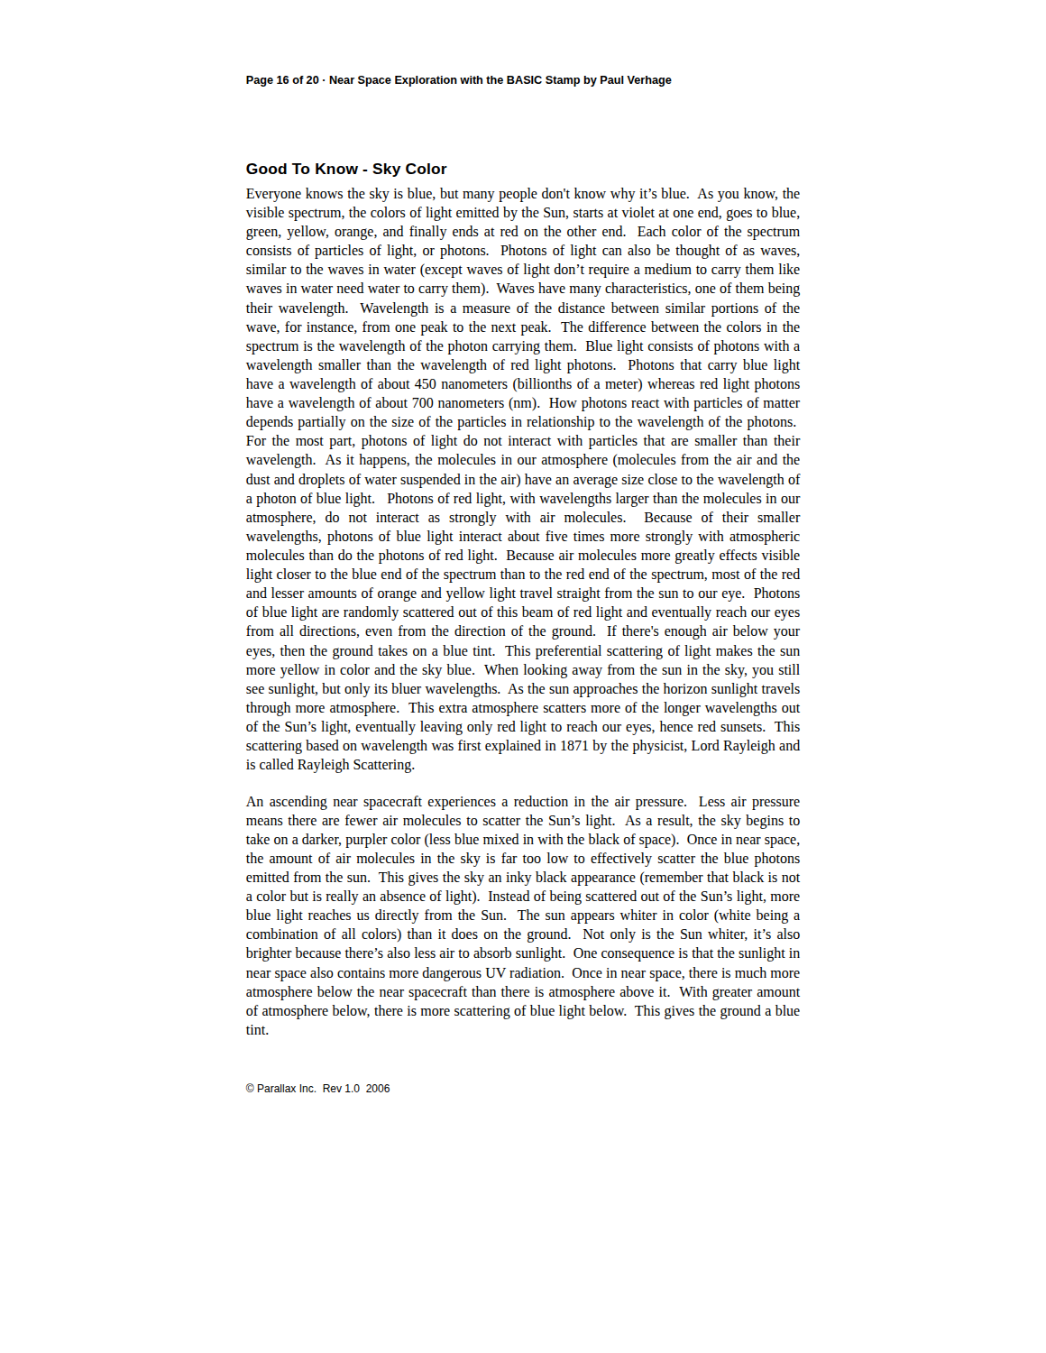Page 16 of 20 · Near Space Exploration with the BASIC Stamp by Paul Verhage
Good To Know - Sky Color
Everyone knows the sky is blue, but many people don't know why it’s blue. As you know, the visible spectrum, the colors of light emitted by the Sun, starts at violet at one end, goes to blue, green, yellow, orange, and finally ends at red on the other end. Each color of the spectrum consists of particles of light, or photons. Photons of light can also be thought of as waves, similar to the waves in water (except waves of light don’t require a medium to carry them like waves in water need water to carry them). Waves have many characteristics, one of them being their wavelength. Wavelength is a measure of the distance between similar portions of the wave, for instance, from one peak to the next peak. The difference between the colors in the spectrum is the wavelength of the photon carrying them. Blue light consists of photons with a wavelength smaller than the wavelength of red light photons. Photons that carry blue light have a wavelength of about 450 nanometers (billionths of a meter) whereas red light photons have a wavelength of about 700 nanometers (nm). How photons react with particles of matter depends partially on the size of the particles in relationship to the wavelength of the photons. For the most part, photons of light do not interact with particles that are smaller than their wavelength. As it happens, the molecules in our atmosphere (molecules from the air and the dust and droplets of water suspended in the air) have an average size close to the wavelength of a photon of blue light. Photons of red light, with wavelengths larger than the molecules in our atmosphere, do not interact as strongly with air molecules. Because of their smaller wavelengths, photons of blue light interact about five times more strongly with atmospheric molecules than do the photons of red light. Because air molecules more greatly effects visible light closer to the blue end of the spectrum than to the red end of the spectrum, most of the red and lesser amounts of orange and yellow light travel straight from the sun to our eye. Photons of blue light are randomly scattered out of this beam of red light and eventually reach our eyes from all directions, even from the direction of the ground. If there's enough air below your eyes, then the ground takes on a blue tint. This preferential scattering of light makes the sun more yellow in color and the sky blue. When looking away from the sun in the sky, you still see sunlight, but only its bluer wavelengths. As the sun approaches the horizon sunlight travels through more atmosphere. This extra atmosphere scatters more of the longer wavelengths out of the Sun’s light, eventually leaving only red light to reach our eyes, hence red sunsets. This scattering based on wavelength was first explained in 1871 by the physicist, Lord Rayleigh and is called Rayleigh Scattering.
An ascending near spacecraft experiences a reduction in the air pressure. Less air pressure means there are fewer air molecules to scatter the Sun’s light. As a result, the sky begins to take on a darker, purpler color (less blue mixed in with the black of space). Once in near space, the amount of air molecules in the sky is far too low to effectively scatter the blue photons emitted from the sun. This gives the sky an inky black appearance (remember that black is not a color but is really an absence of light). Instead of being scattered out of the Sun’s light, more blue light reaches us directly from the Sun. The sun appears whiter in color (white being a combination of all colors) than it does on the ground. Not only is the Sun whiter, it’s also brighter because there’s also less air to absorb sunlight. One consequence is that the sunlight in near space also contains more dangerous UV radiation. Once in near space, there is much more atmosphere below the near spacecraft than there is atmosphere above it. With greater amount of atmosphere below, there is more scattering of blue light below. This gives the ground a blue tint.
© Parallax Inc. Rev 1.0 2006